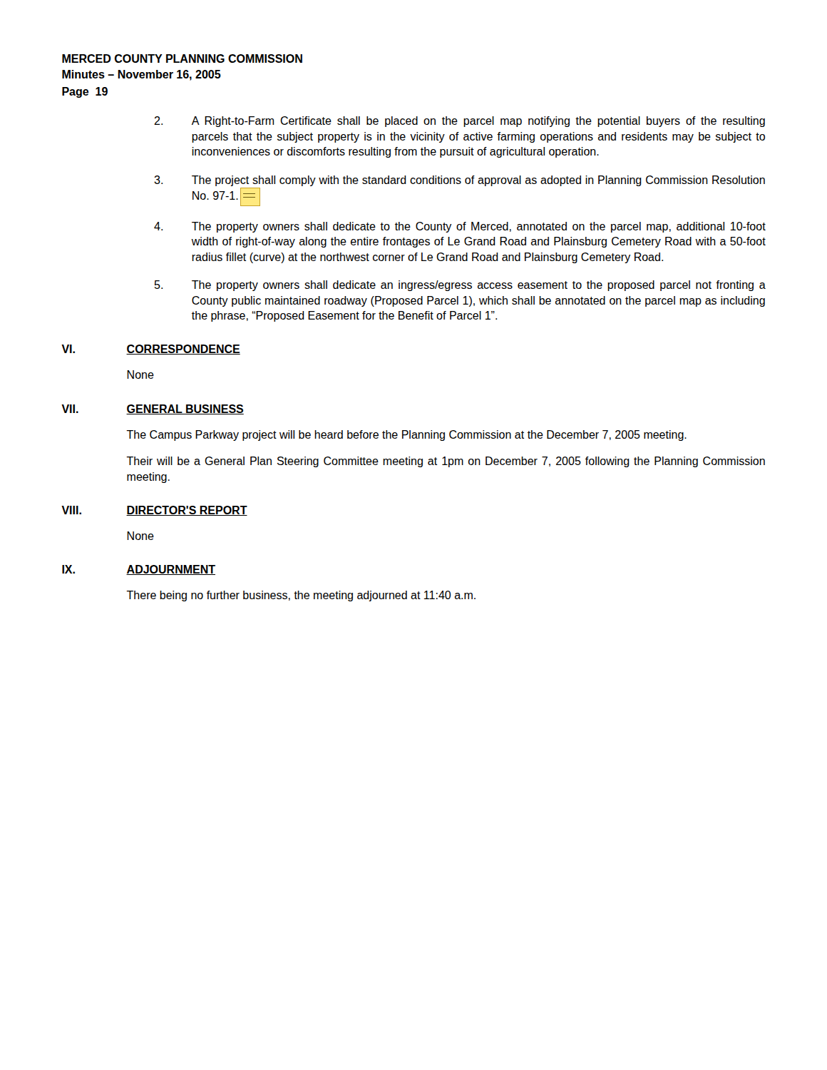MERCED COUNTY PLANNING COMMISSION
Minutes – November 16, 2005
Page 19
2.
A Right-to-Farm Certificate shall be placed on the parcel map notifying the potential buyers of the resulting parcels that the subject property is in the vicinity of active farming operations and residents may be subject to inconveniences or discomforts resulting from the pursuit of agricultural operation.
3.
The project shall comply with the standard conditions of approval as adopted in Planning Commission Resolution No. 97-1.
4.
The property owners shall dedicate to the County of Merced, annotated on the parcel map, additional 10-foot width of right-of-way along the entire frontages of Le Grand Road and Plainsburg Cemetery Road with a 50-foot radius fillet (curve) at the northwest corner of Le Grand Road and Plainsburg Cemetery Road.
5.
The property owners shall dedicate an ingress/egress access easement to the proposed parcel not fronting a County public maintained roadway (Proposed Parcel 1), which shall be annotated on the parcel map as including the phrase, “Proposed Easement for the Benefit of Parcel 1”.
VI.
CORRESPONDENCE
None
VII.
GENERAL BUSINESS
The Campus Parkway project will be heard before the Planning Commission at the December 7, 2005 meeting.
Their will be a General Plan Steering Committee meeting at 1pm on December 7, 2005 following the Planning Commission meeting.
VIII.
DIRECTOR'S REPORT
None
IX.
ADJOURNMENT
There being no further business, the meeting adjourned at 11:40 a.m.